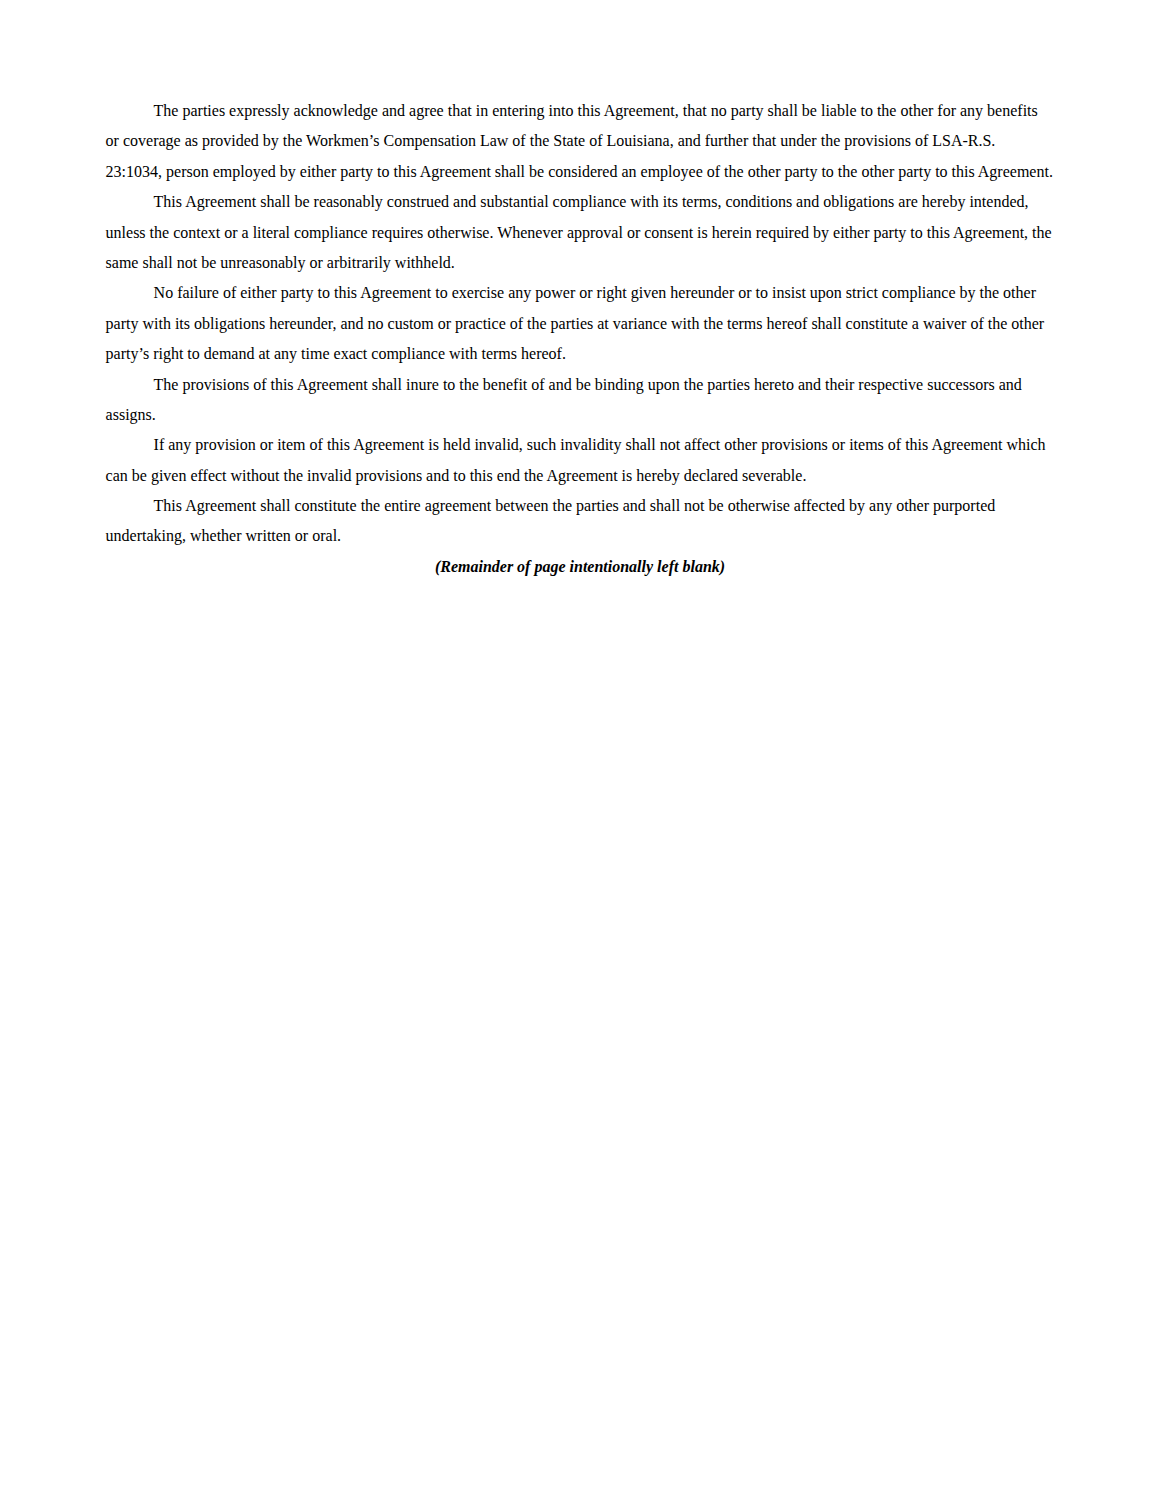The parties expressly acknowledge and agree that in entering into this Agreement, that no party shall be liable to the other for any benefits or coverage as provided by the Workmen’s Compensation Law of the State of Louisiana, and further that under the provisions of LSA-R.S. 23:1034, person employed by either party to this Agreement shall be considered an employee of the other party to the other party to this Agreement.
This Agreement shall be reasonably construed and substantial compliance with its terms, conditions and obligations are hereby intended, unless the context or a literal compliance requires otherwise. Whenever approval or consent is herein required by either party to this Agreement, the same shall not be unreasonably or arbitrarily withheld.
No failure of either party to this Agreement to exercise any power or right given hereunder or to insist upon strict compliance by the other party with its obligations hereunder, and no custom or practice of the parties at variance with the terms hereof shall constitute a waiver of the other party’s right to demand at any time exact compliance with terms hereof.
The provisions of this Agreement shall inure to the benefit of and be binding upon the parties hereto and their respective successors and assigns.
If any provision or item of this Agreement is held invalid, such invalidity shall not affect other provisions or items of this Agreement which can be given effect without the invalid provisions and to this end the Agreement is hereby declared severable.
This Agreement shall constitute the entire agreement between the parties and shall not be otherwise affected by any other purported undertaking, whether written or oral.
(Remainder of page intentionally left blank)